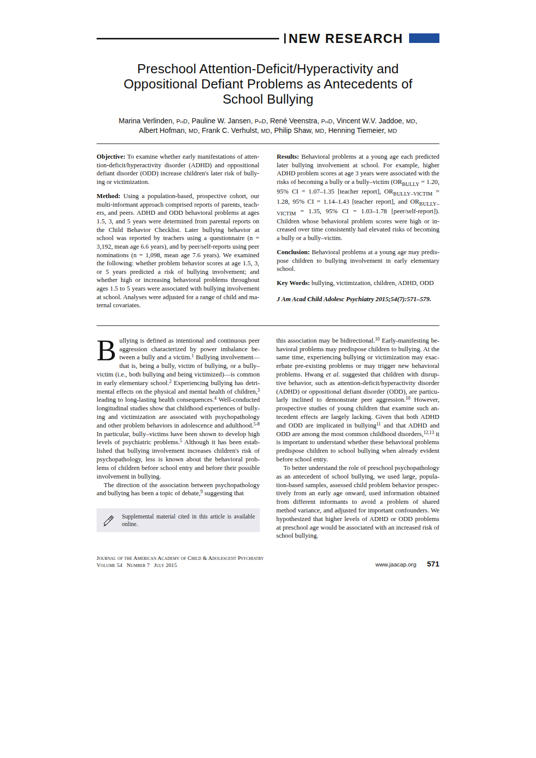NEW RESEARCH
Preschool Attention-Deficit/Hyperactivity and
Oppositional Defiant Problems as Antecedents of
School Bullying
Marina Verlinden, PhD, Pauline W. Jansen, PhD, René Veenstra, PhD, Vincent W.V. Jaddoe, MD,
Albert Hofman, MD, Frank C. Verhulst, MD, Philip Shaw, MD, Henning Tiemeier, MD
Objective: To examine whether early manifestations of attention-deficit/hyperactivity disorder (ADHD) and oppositional defiant disorder (ODD) increase children's later risk of bullying or victimization.
Method: Using a population-based, prospective cohort, our multi-informant approach comprised reports of parents, teachers, and peers. ADHD and ODD behavioral problems at ages 1.5, 3, and 5 years were determined from parental reports on the Child Behavior Checklist. Later bullying behavior at school was reported by teachers using a questionnaire (n = 3,192, mean age 6.6 years), and by peer/self-reports using peer nominations (n = 1,098, mean age 7.6 years). We examined the following: whether problem behavior scores at age 1.5, 3, or 5 years predicted a risk of bullying involvement; and whether high or increasing behavioral problems throughout ages 1.5 to 5 years were associated with bullying involvement at school. Analyses were adjusted for a range of child and maternal covariates.
Results: Behavioral problems at a young age each predicted later bullying involvement at school. For example, higher ADHD problem scores at age 3 years were associated with the risks of becoming a bully or a bully–victim (ORBULLY = 1.20, 95% CI = 1.07–1.35 [teacher report], ORBULLY–VICTIM = 1.28, 95% CI = 1.14–1.43 [teacher report], and ORBULLY–VICTIM = 1.35, 95% CI = 1.03–1.78 [peer/self-report]). Children whose behavioral problem scores were high or increased over time consistently had elevated risks of becoming a bully or a bully–victim.
Conclusion: Behavioral problems at a young age may predispose children to bullying involvement in early elementary school.
Key Words: bullying, victimization, children, ADHD, ODD
J Am Acad Child Adolesc Psychiatry 2015;54(7):571–579.
Bullying is defined as intentional and continuous peer aggression characterized by power imbalance between a bully and a victim.1 Bullying involvement—that is, being a bully, victim of bullying, or a bully–victim (i.e., both bullying and being victimized)—is common in early elementary school.2 Experiencing bullying has detrimental effects on the physical and mental health of children,3 leading to long-lasting health consequences.4 Well-conducted longitudinal studies show that childhood experiences of bullying and victimization are associated with psychopathology and other problem behaviors in adolescence and adulthood.5-8 In particular, bully–victims have been shown to develop high levels of psychiatric problems.5 Although it has been established that bullying involvement increases children's risk of psychopathology, less is known about the behavioral problems of children before school entry and before their possible involvement in bullying.
The direction of the association between psychopathology and bullying has been a topic of debate,9 suggesting that
Supplemental material cited in this article is available online.
this association may be bidirectional.10 Early-manifesting behavioral problems may predispose children to bullying. At the same time, experiencing bullying or victimization may exacerbate pre-existing problems or may trigger new behavioral problems. Hwang et al. suggested that children with disruptive behavior, such as attention-deficit/hyperactivity disorder (ADHD) or oppositional defiant disorder (ODD), are particularly inclined to demonstrate peer aggression.10 However, prospective studies of young children that examine such antecedent effects are largely lacking. Given that both ADHD and ODD are implicated in bullying11 and that ADHD and ODD are among the most common childhood disorders,12,13 it is important to understand whether these behavioral problems predispose children to school bullying when already evident before school entry.
To better understand the role of preschool psychopathology as an antecedent of school bullying, we used large, population-based samples, assessed child problem behavior prospectively from an early age onward, used information obtained from different informants to avoid a problem of shared method variance, and adjusted for important confounders. We hypothesized that higher levels of ADHD or ODD problems at preschool age would be associated with an increased risk of school bullying.
Journal of the American Academy of Child & Adolescent Psychiatry
Volume 54 Number 7 July 2015
www.jaacap.org 571